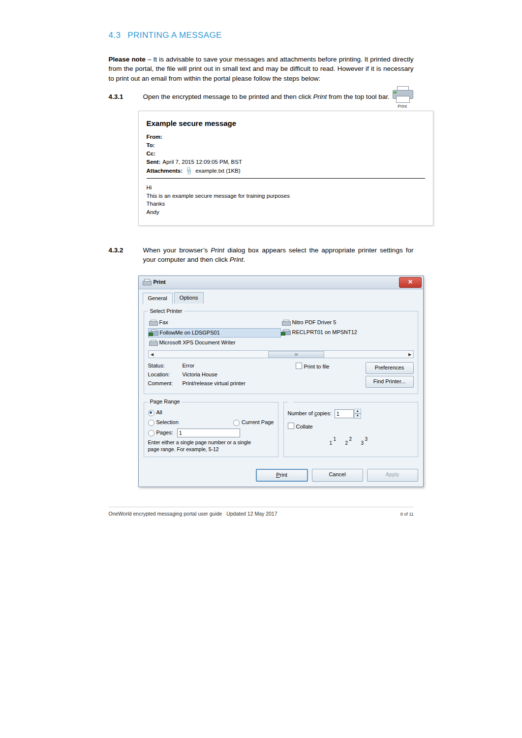4.3 PRINTING A MESSAGE
Please note – It is advisable to save your messages and attachments before printing. It printed directly from the portal, the file will print out in small text and may be difficult to read. However if it is necessary to print out an email from within the portal please follow the steps below:
4.3.1
Open the encrypted message to be printed and then click Print from the top tool bar.
Print
Example secure message
From:
To:
Cc:
Sent:
April 7, 2015 12:09:05 PM, BST
Attachments:
📎 example.txt (1KB)
Hi
This is an example secure message for training purposes
Thanks
Andy
4.3.2
When your browser’s Print dialog box appears select the appropriate printer settings for your computer and then click Print.
Print
✕
General
Options
Select Printer
Fax
FollowMe on LDSGPS01
Microsoft XPS Document Writer
Nitro PDF Driver 5
RECLPRT01 on MPSNT12
◀
III
▶
Status:
Error
Location:
Victoria House
Comment:
Print/release virtual printer
Print to file
Preferences
Find Printer...
Page Range
All
Selection Current Page
Pages:1
Enter either a single page number or a single
page range. For example, 5-12
Number of copies: 1 ▲▼
Collate
11
22
33
Print
Cancel
Apply
OneWorld encrypted messaging portal user guide Updated 12 May 2017
8 of 11